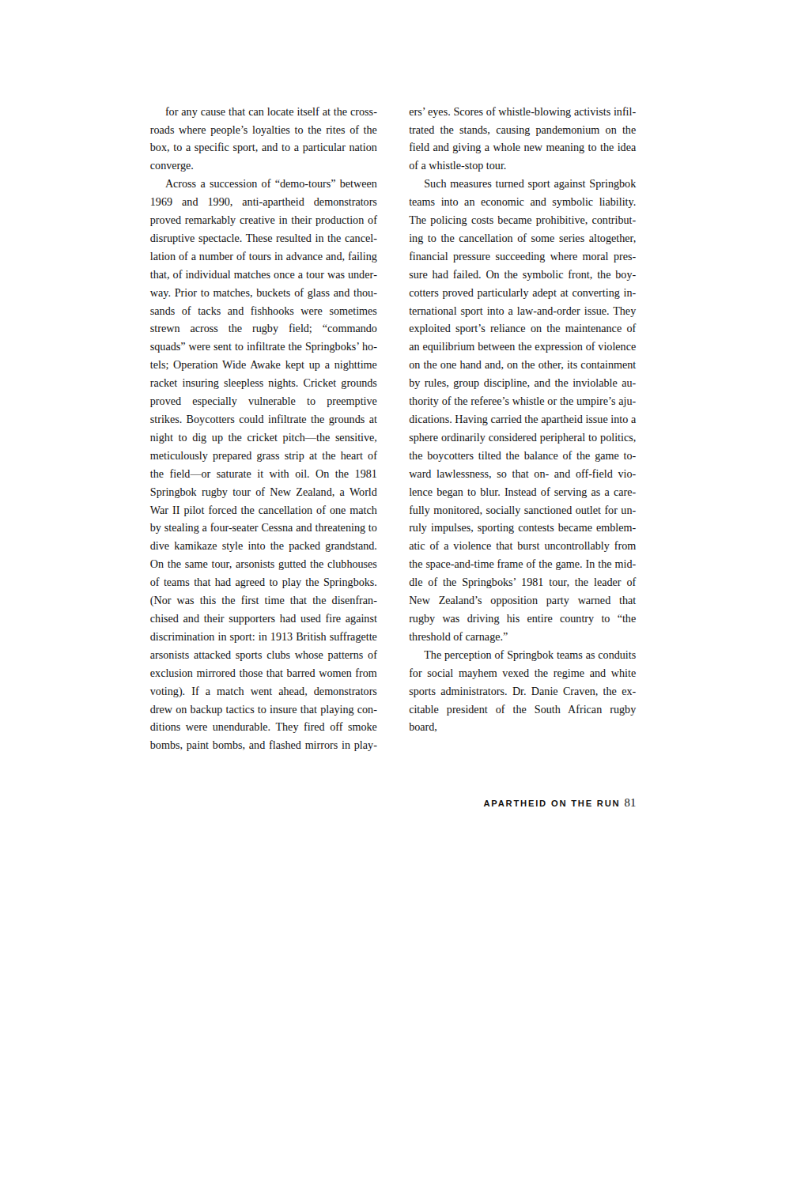for any cause that can locate itself at the crossroads where people’s loyalties to the rites of the box, to a specific sport, and to a particular nation converge.
Across a succession of “demo-tours” between 1969 and 1990, anti-apartheid demonstrators proved remarkably creative in their production of disruptive spectacle. These resulted in the cancellation of a number of tours in advance and, failing that, of individual matches once a tour was underway. Prior to matches, buckets of glass and thousands of tacks and fishhooks were sometimes strewn across the rugby field; “commando squads” were sent to infiltrate the Springboks’ hotels; Operation Wide Awake kept up a nighttime racket insuring sleepless nights. Cricket grounds proved especially vulnerable to preemptive strikes. Boycotters could infiltrate the grounds at night to dig up the cricket pitch—the sensitive, meticulously prepared grass strip at the heart of the field—or saturate it with oil. On the 1981 Springbok rugby tour of New Zealand, a World War II pilot forced the cancellation of one match by stealing a four-seater Cessna and threatening to dive kamikaze style into the packed grandstand. On the same tour, arsonists gutted the clubhouses of teams that had agreed to play the Springboks. (Nor was this the first time that the disenfranchised and their supporters had used fire against discrimination in sport: in 1913 British suffragette arsonists attacked sports clubs whose patterns of exclusion mirrored those that barred women from voting). If a match went ahead, demonstrators drew on backup tactics to insure that playing conditions were unendurable. They fired off smoke bombs, paint bombs, and flashed mirrors in players’ eyes. Scores of whistle-blowing activists infiltrated the stands, causing pandemonium on the field and giving a whole new meaning to the idea of a whistle-stop tour.
Such measures turned sport against Springbok teams into an economic and symbolic liability. The policing costs became prohibitive, contributing to the cancellation of some series altogether, financial pressure succeeding where moral pressure had failed. On the symbolic front, the boycotters proved particularly adept at converting international sport into a law-and-order issue. They exploited sport’s reliance on the maintenance of an equilibrium between the expression of violence on the one hand and, on the other, its containment by rules, group discipline, and the inviolable authority of the referee’s whistle or the umpire’s ajudications. Having carried the apartheid issue into a sphere ordinarily considered peripheral to politics, the boycotters tilted the balance of the game toward lawlessness, so that on- and off-field violence began to blur. Instead of serving as a carefully monitored, socially sanctioned outlet for unruly impulses, sporting contests became emblematic of a violence that burst uncontrollably from the space-and-time frame of the game. In the middle of the Springboks’ 1981 tour, the leader of New Zealand’s opposition party warned that rugby was driving his entire country to “the threshold of carnage.”
The perception of Springbok teams as conduits for social mayhem vexed the regime and white sports administrators. Dr. Danie Craven, the excitable president of the South African rugby board,
APARTHEID ON THE RUN81